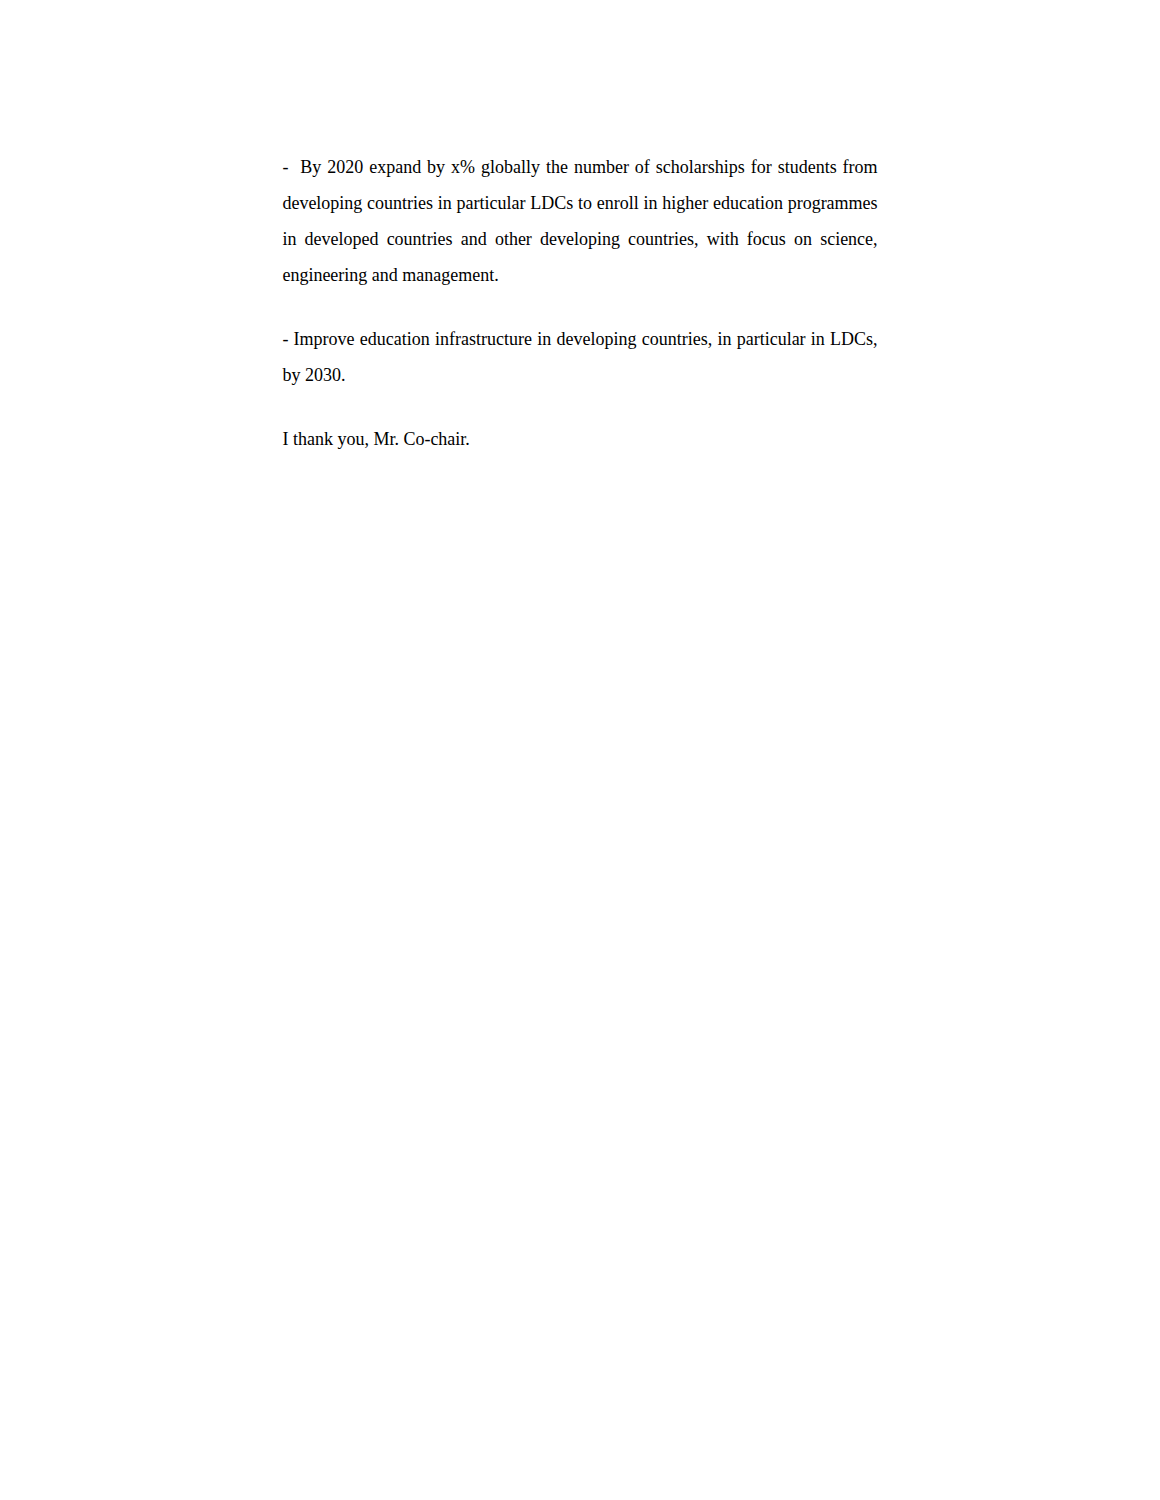- By 2020 expand by x% globally the number of scholarships for students from developing countries in particular LDCs to enroll in higher education programmes in developed countries and other developing countries, with focus on science, engineering and management.
- Improve education infrastructure in developing countries, in particular in LDCs, by 2030.
I thank you, Mr. Co-chair.